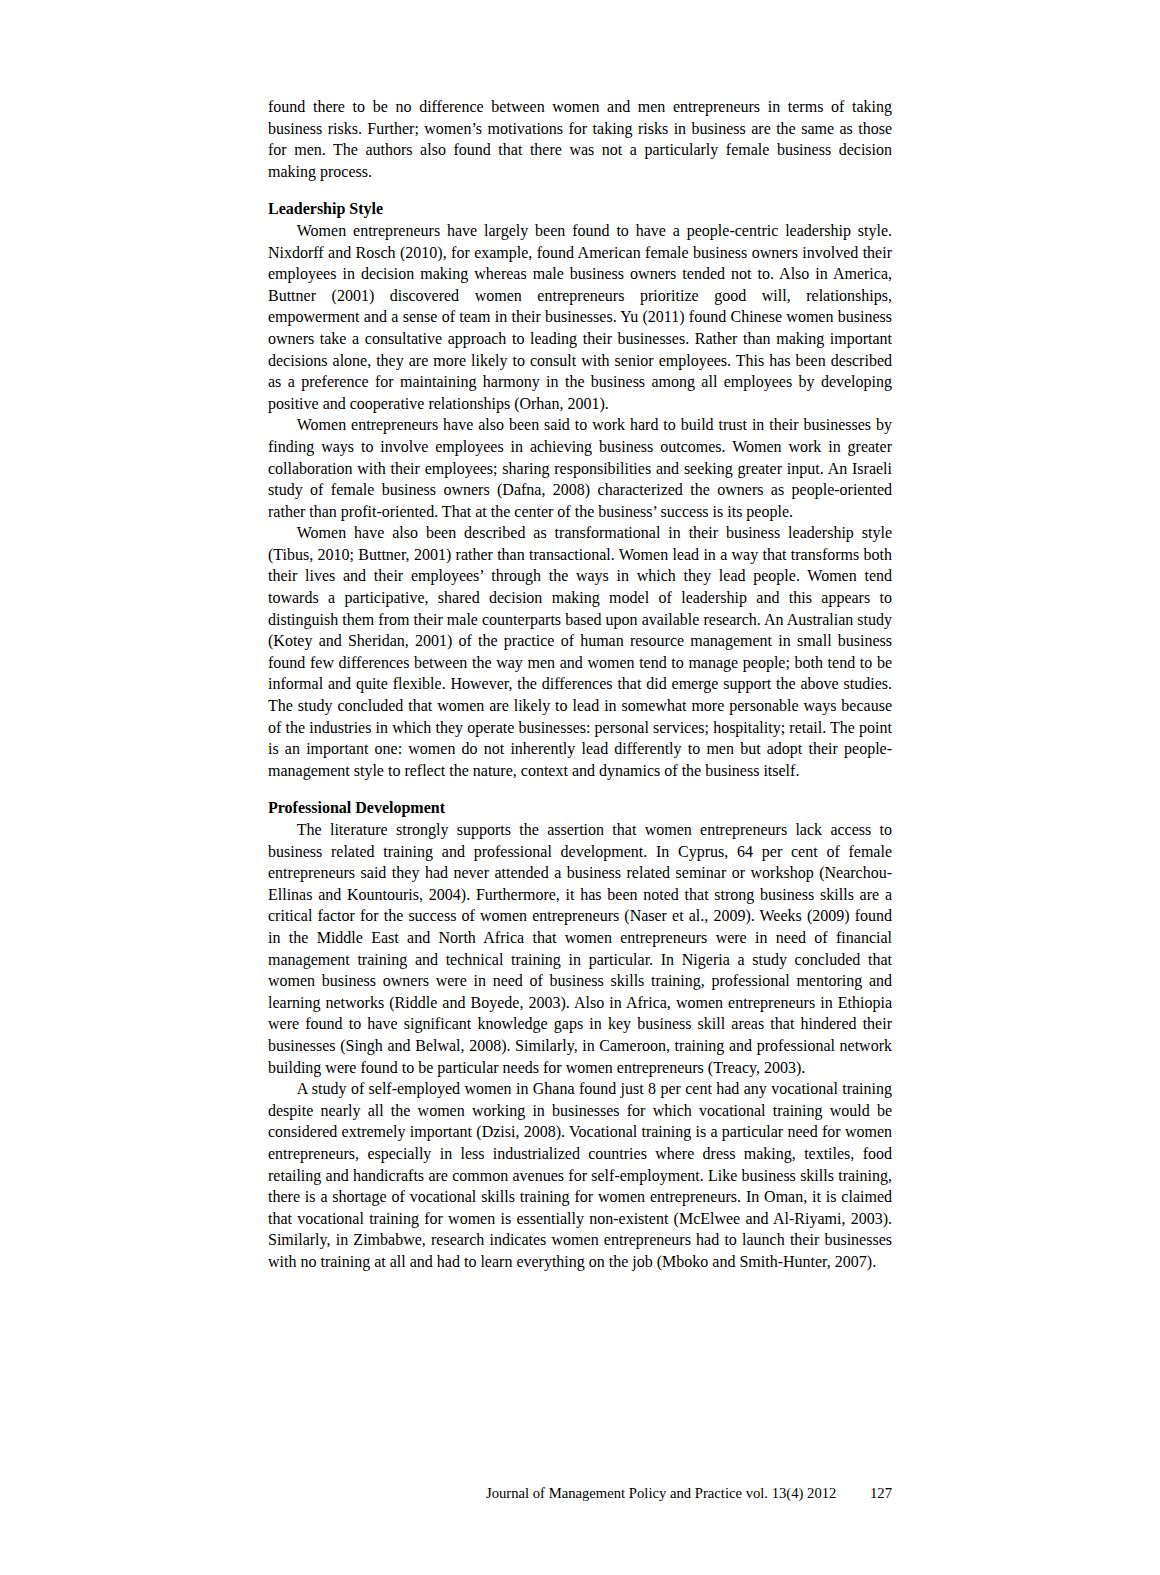found there to be no difference between women and men entrepreneurs in terms of taking business risks. Further; women’s motivations for taking risks in business are the same as those for men. The authors also found that there was not a particularly female business decision making process.
Leadership Style
Women entrepreneurs have largely been found to have a people-centric leadership style. Nixdorff and Rosch (2010), for example, found American female business owners involved their employees in decision making whereas male business owners tended not to. Also in America, Buttner (2001) discovered women entrepreneurs prioritize good will, relationships, empowerment and a sense of team in their businesses. Yu (2011) found Chinese women business owners take a consultative approach to leading their businesses. Rather than making important decisions alone, they are more likely to consult with senior employees. This has been described as a preference for maintaining harmony in the business among all employees by developing positive and cooperative relationships (Orhan, 2001).
Women entrepreneurs have also been said to work hard to build trust in their businesses by finding ways to involve employees in achieving business outcomes. Women work in greater collaboration with their employees; sharing responsibilities and seeking greater input. An Israeli study of female business owners (Dafna, 2008) characterized the owners as people-oriented rather than profit-oriented. That at the center of the business’ success is its people.
Women have also been described as transformational in their business leadership style (Tibus, 2010; Buttner, 2001) rather than transactional. Women lead in a way that transforms both their lives and their employees’ through the ways in which they lead people. Women tend towards a participative, shared decision making model of leadership and this appears to distinguish them from their male counterparts based upon available research. An Australian study (Kotey and Sheridan, 2001) of the practice of human resource management in small business found few differences between the way men and women tend to manage people; both tend to be informal and quite flexible. However, the differences that did emerge support the above studies. The study concluded that women are likely to lead in somewhat more personable ways because of the industries in which they operate businesses: personal services; hospitality; retail. The point is an important one: women do not inherently lead differently to men but adopt their people-management style to reflect the nature, context and dynamics of the business itself.
Professional Development
The literature strongly supports the assertion that women entrepreneurs lack access to business related training and professional development. In Cyprus, 64 per cent of female entrepreneurs said they had never attended a business related seminar or workshop (Nearchou-Ellinas and Kountouris, 2004). Furthermore, it has been noted that strong business skills are a critical factor for the success of women entrepreneurs (Naser et al., 2009). Weeks (2009) found in the Middle East and North Africa that women entrepreneurs were in need of financial management training and technical training in particular. In Nigeria a study concluded that women business owners were in need of business skills training, professional mentoring and learning networks (Riddle and Boyede, 2003). Also in Africa, women entrepreneurs in Ethiopia were found to have significant knowledge gaps in key business skill areas that hindered their businesses (Singh and Belwal, 2008). Similarly, in Cameroon, training and professional network building were found to be particular needs for women entrepreneurs (Treacy, 2003).
A study of self-employed women in Ghana found just 8 per cent had any vocational training despite nearly all the women working in businesses for which vocational training would be considered extremely important (Dzisi, 2008). Vocational training is a particular need for women entrepreneurs, especially in less industrialized countries where dress making, textiles, food retailing and handicrafts are common avenues for self-employment. Like business skills training, there is a shortage of vocational skills training for women entrepreneurs. In Oman, it is claimed that vocational training for women is essentially non-existent (McElwee and Al-Riyami, 2003). Similarly, in Zimbabwe, research indicates women entrepreneurs had to launch their businesses with no training at all and had to learn everything on the job (Mboko and Smith-Hunter, 2007).
Journal of Management Policy and Practice vol. 13(4) 2012127